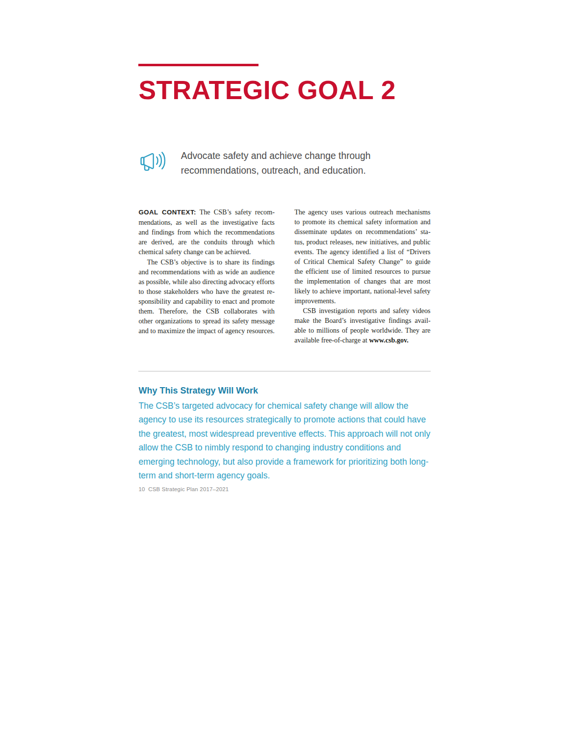STRATEGIC GOAL 2
Advocate safety and achieve change through recommendations, outreach, and education.
GOAL CONTEXT: The CSB’s safety recommendations, as well as the investigative facts and findings from which the recommendations are derived, are the conduits through which chemical safety change can be achieved.
The CSB’s objective is to share its findings and recommendations with as wide an audience as possible, while also directing advocacy efforts to those stakeholders who have the greatest responsibility and capability to enact and promote them. Therefore, the CSB collaborates with other organizations to spread its safety message and to maximize the impact of agency resources. The agency uses various outreach mechanisms to promote its chemical safety information and disseminate updates on recommendations’ status, product releases, new initiatives, and public events. The agency identified a list of “Drivers of Critical Chemical Safety Change” to guide the efficient use of limited resources to pursue the implementation of changes that are most likely to achieve important, national-level safety improvements.
CSB investigation reports and safety videos make the Board’s investigative findings available to millions of people worldwide. They are available free-of-charge at www.csb.gov.
Why This Strategy Will Work
The CSB’s targeted advocacy for chemical safety change will allow the agency to use its resources strategically to promote actions that could have the greatest, most widespread preventive effects. This approach will not only allow the CSB to nimbly respond to changing industry conditions and emerging technology, but also provide a framework for prioritizing both long-term and short-term agency goals.
10 CSB Strategic Plan 2017–2021